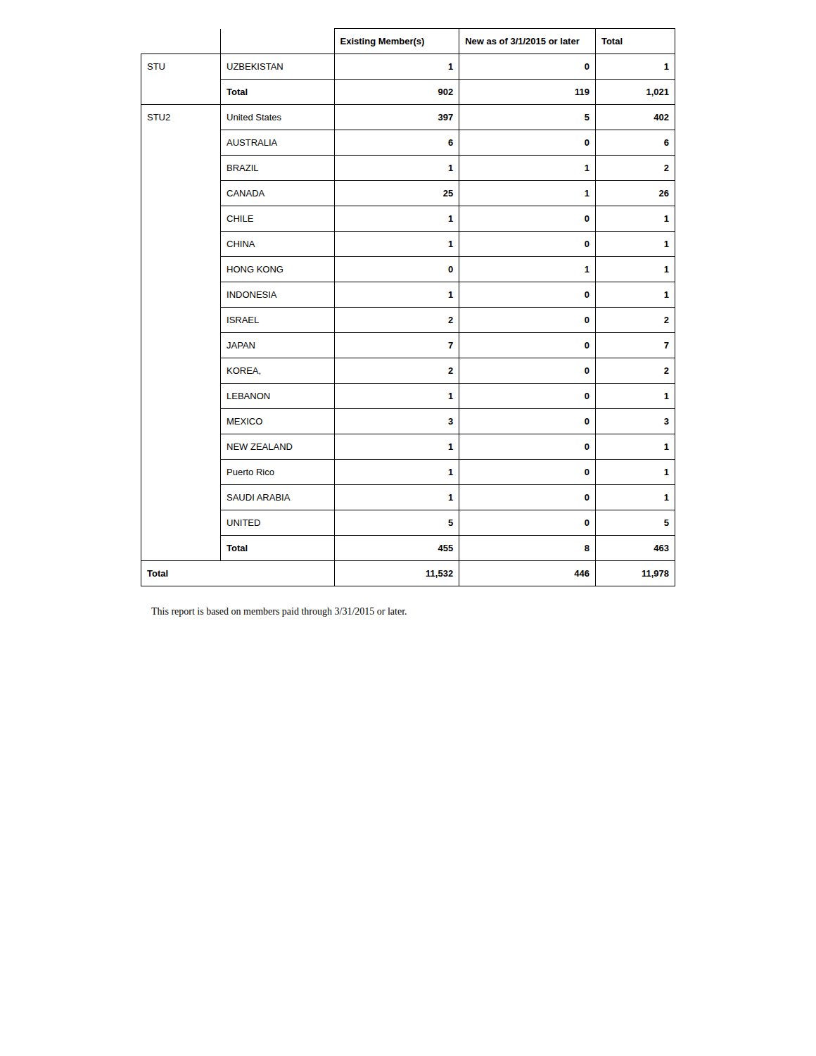| | | Existing Member(s) | New as of 3/1/2015 or later | Total |
| --- | --- | --- | --- | --- |
| STU | UZBEKISTAN | 1 | 0 | 1 |
| Total | 902 | 119 | 1,021 |
| STU2 | United States | 397 | 5 | 402 |
| AUSTRALIA | 6 | 0 | 6 |
| BRAZIL | 1 | 1 | 2 |
| CANADA | 25 | 1 | 26 |
| CHILE | 1 | 0 | 1 |
| CHINA | 1 | 0 | 1 |
| HONG KONG | 0 | 1 | 1 |
| INDONESIA | 1 | 0 | 1 |
| ISRAEL | 2 | 0 | 2 |
| JAPAN | 7 | 0 | 7 |
| KOREA, | 2 | 0 | 2 |
| LEBANON | 1 | 0 | 1 |
| MEXICO | 3 | 0 | 3 |
| NEW ZEALAND | 1 | 0 | 1 |
| Puerto Rico | 1 | 0 | 1 |
| SAUDI ARABIA | 1 | 0 | 1 |
| UNITED | 5 | 0 | 5 |
| Total | 455 | 8 | 463 |
| Total | 11,532 | 446 | 11,978 |
This report is based on members paid through 3/31/2015 or later.